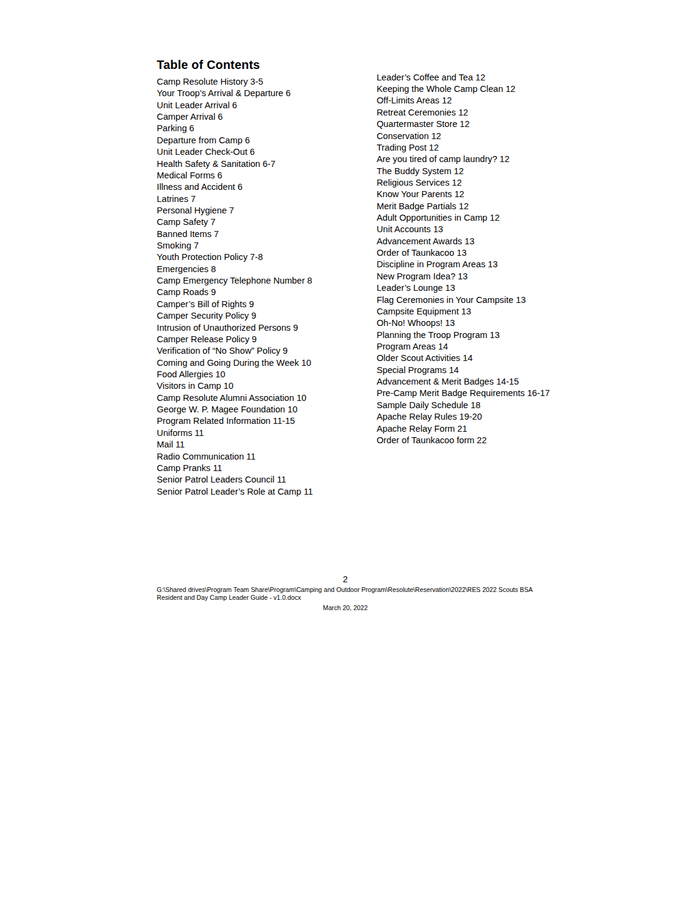Table of Contents
Camp Resolute History 3-5
Your Troop’s Arrival & Departure 6
Unit Leader Arrival 6
Camper Arrival 6
Parking 6
Departure from Camp 6
Unit Leader Check-Out 6
Health Safety & Sanitation 6-7
Medical Forms 6
Illness and Accident 6
Latrines 7
Personal Hygiene 7
Camp Safety 7
Banned Items 7
Smoking 7
Youth Protection Policy 7-8
Emergencies 8
Camp Emergency Telephone Number 8
Camp Roads 9
Camper’s Bill of Rights 9
Camper Security Policy 9
Intrusion of Unauthorized Persons 9
Camper Release Policy 9
Verification of “No Show” Policy 9
Coming and Going During the Week 10
Food Allergies 10
Visitors in Camp 10
Camp Resolute Alumni Association 10
George W. P. Magee Foundation 10
Program Related Information 11-15
Uniforms 11
Mail 11
Radio Communication 11
Camp Pranks 11
Senior Patrol Leaders Council 11
Senior Patrol Leader’s Role at Camp 11
Leader’s Coffee and Tea 12
Keeping the Whole Camp Clean 12
Off-Limits Areas 12
Retreat Ceremonies 12
Quartermaster Store 12
Conservation 12
Trading Post 12
Are you tired of camp laundry? 12
The Buddy System 12
Religious Services 12
Know Your Parents 12
Merit Badge Partials 12
Adult Opportunities in Camp 12
Unit Accounts 13
Advancement Awards 13
Order of Taunkacoo 13
Discipline in Program Areas 13
New Program Idea? 13
Leader’s Lounge 13
Flag Ceremonies in Your Campsite 13
Campsite Equipment 13
Oh-No! Whoops! 13
Planning the Troop Program 13
Program Areas 14
Older Scout Activities 14
Special Programs 14
Advancement & Merit Badges 14-15
Pre-Camp Merit Badge Requirements 16-17
Sample Daily Schedule 18
Apache Relay Rules 19-20
Apache Relay Form 21
Order of Taunkacoo form 22
2
G:\Shared drives\Program Team Share\Program\Camping and Outdoor Program\Resolute\Reservation\2022\RES 2022 Scouts BSA Resident and Day Camp Leader Guide - v1.0.docx
March 20, 2022